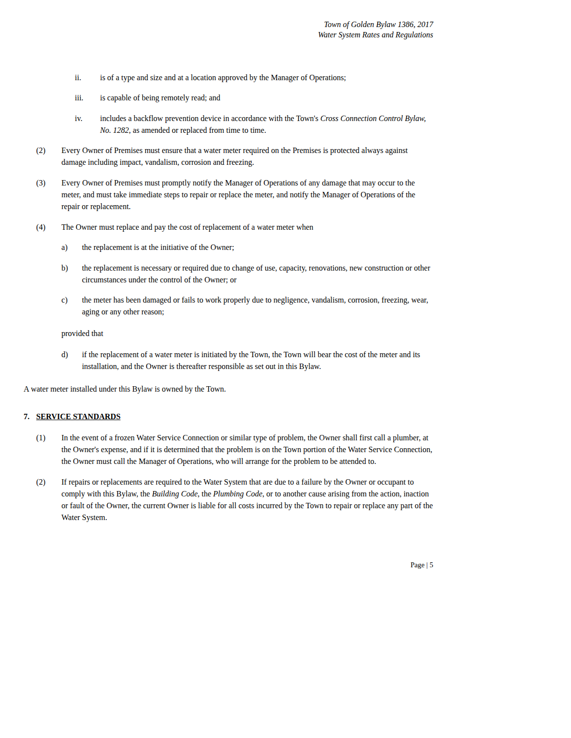Town of Golden Bylaw 1386, 2017
Water System Rates and Regulations
ii. is of a type and size and at a location approved by the Manager of Operations;
iii. is capable of being remotely read; and
iv. includes a backflow prevention device in accordance with the Town's Cross Connection Control Bylaw, No. 1282, as amended or replaced from time to time.
(2) Every Owner of Premises must ensure that a water meter required on the Premises is protected always against damage including impact, vandalism, corrosion and freezing.
(3) Every Owner of Premises must promptly notify the Manager of Operations of any damage that may occur to the meter, and must take immediate steps to repair or replace the meter, and notify the Manager of Operations of the repair or replacement.
(4) The Owner must replace and pay the cost of replacement of a water meter when
a) the replacement is at the initiative of the Owner;
b) the replacement is necessary or required due to change of use, capacity, renovations, new construction or other circumstances under the control of the Owner; or
c) the meter has been damaged or fails to work properly due to negligence, vandalism, corrosion, freezing, wear, aging or any other reason;
provided that
d) if the replacement of a water meter is initiated by the Town, the Town will bear the cost of the meter and its installation, and the Owner is thereafter responsible as set out in this Bylaw.
A water meter installed under this Bylaw is owned by the Town.
7. SERVICE STANDARDS
(1) In the event of a frozen Water Service Connection or similar type of problem, the Owner shall first call a plumber, at the Owner's expense, and if it is determined that the problem is on the Town portion of the Water Service Connection, the Owner must call the Manager of Operations, who will arrange for the problem to be attended to.
(2) If repairs or replacements are required to the Water System that are due to a failure by the Owner or occupant to comply with this Bylaw, the Building Code, the Plumbing Code, or to another cause arising from the action, inaction or fault of the Owner, the current Owner is liable for all costs incurred by the Town to repair or replace any part of the Water System.
Page | 5